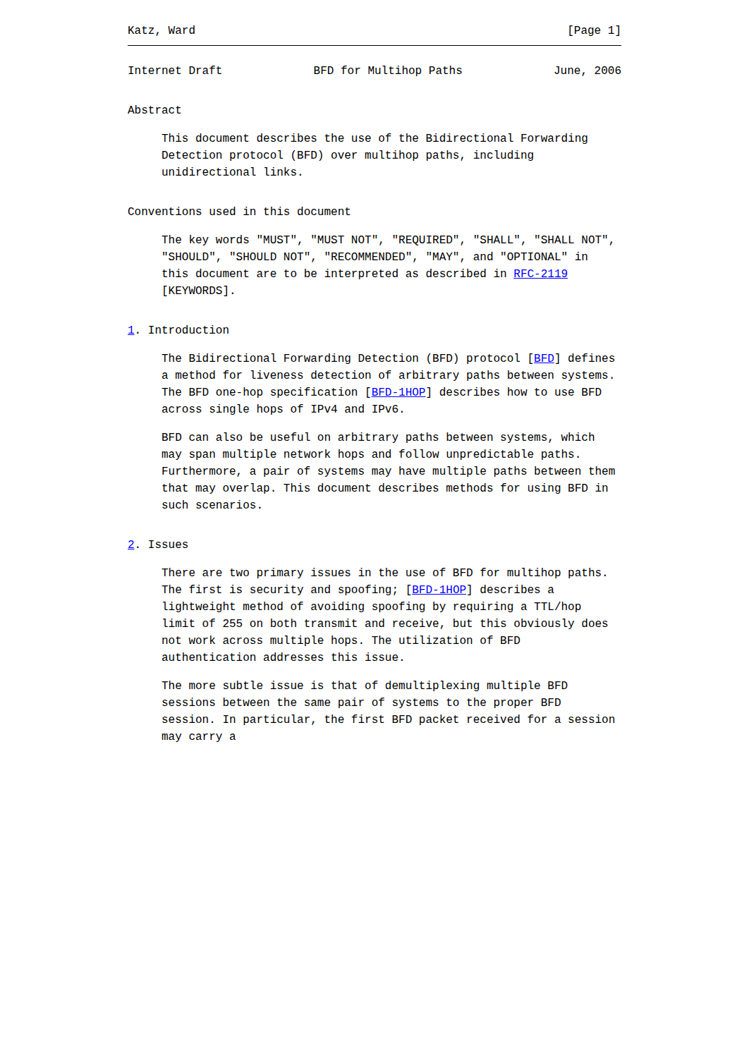Katz, Ward [Page 1]
Internet Draft BFD for Multihop Paths June, 2006
Abstract
This document describes the use of the Bidirectional Forwarding Detection protocol (BFD) over multihop paths, including unidirectional links.
Conventions used in this document
The key words "MUST", "MUST NOT", "REQUIRED", "SHALL", "SHALL NOT", "SHOULD", "SHOULD NOT", "RECOMMENDED", "MAY", and "OPTIONAL" in this document are to be interpreted as described in RFC-2119 [KEYWORDS].
1. Introduction
The Bidirectional Forwarding Detection (BFD) protocol [BFD] defines a method for liveness detection of arbitrary paths between systems. The BFD one-hop specification [BFD-1HOP] describes how to use BFD across single hops of IPv4 and IPv6.
BFD can also be useful on arbitrary paths between systems, which may span multiple network hops and follow unpredictable paths. Furthermore, a pair of systems may have multiple paths between them that may overlap. This document describes methods for using BFD in such scenarios.
2. Issues
There are two primary issues in the use of BFD for multihop paths. The first is security and spoofing; [BFD-1HOP] describes a lightweight method of avoiding spoofing by requiring a TTL/hop limit of 255 on both transmit and receive, but this obviously does not work across multiple hops. The utilization of BFD authentication addresses this issue.
The more subtle issue is that of demultiplexing multiple BFD sessions between the same pair of systems to the proper BFD session. In particular, the first BFD packet received for a session may carry a